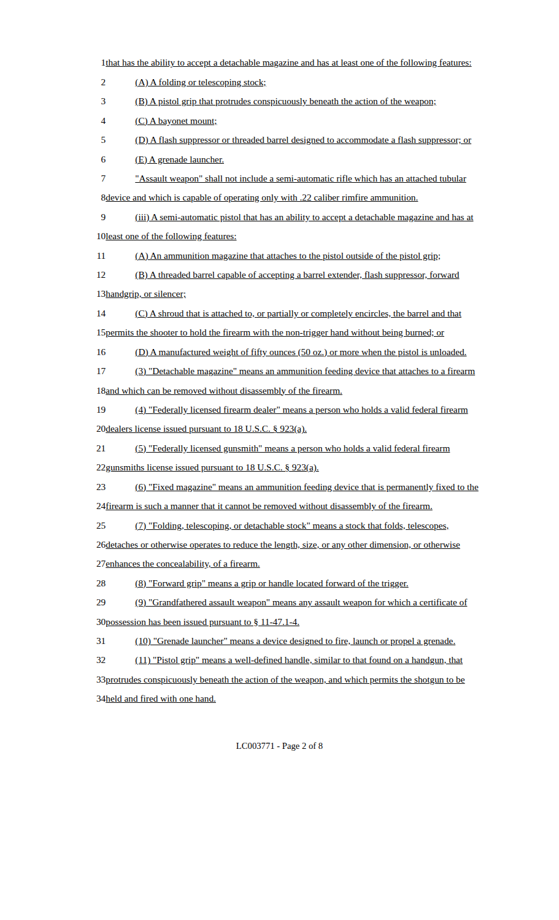| 1 | that has the ability to accept a detachable magazine and has at least one of the following features: |
| 2 | (A) A folding or telescoping stock; |
| 3 | (B) A pistol grip that protrudes conspicuously beneath the action of the weapon; |
| 4 | (C) A bayonet mount; |
| 5 | (D) A flash suppressor or threaded barrel designed to accommodate a flash suppressor; or |
| 6 | (E) A grenade launcher. |
| 7 | "Assault weapon" shall not include a semi-automatic rifle which has an attached tubular |
| 8 | device and which is capable of operating only with .22 caliber rimfire ammunition. |
| 9 | (iii) A semi-automatic pistol that has an ability to accept a detachable magazine and has at |
| 10 | least one of the following features: |
| 11 | (A) An ammunition magazine that attaches to the pistol outside of the pistol grip; |
| 12 | (B) A threaded barrel capable of accepting a barrel extender, flash suppressor, forward |
| 13 | handgrip, or silencer; |
| 14 | (C) A shroud that is attached to, or partially or completely encircles, the barrel and that |
| 15 | permits the shooter to hold the firearm with the non-trigger hand without being burned; or |
| 16 | (D) A manufactured weight of fifty ounces (50 oz.) or more when the pistol is unloaded. |
| 17 | (3) "Detachable magazine" means an ammunition feeding device that attaches to a firearm |
| 18 | and which can be removed without disassembly of the firearm. |
| 19 | (4) "Federally licensed firearm dealer" means a person who holds a valid federal firearm |
| 20 | dealers license issued pursuant to 18 U.S.C. § 923(a). |
| 21 | (5) "Federally licensed gunsmith" means a person who holds a valid federal firearm |
| 22 | gunsmiths license issued pursuant to 18 U.S.C. § 923(a). |
| 23 | (6) "Fixed magazine" means an ammunition feeding device that is permanently fixed to the |
| 24 | firearm is such a manner that it cannot be removed without disassembly of the firearm. |
| 25 | (7) "Folding, telescoping, or detachable stock" means a stock that folds, telescopes, |
| 26 | detaches or otherwise operates to reduce the length, size, or any other dimension, or otherwise |
| 27 | enhances the concealability, of a firearm. |
| 28 | (8) "Forward grip" means a grip or handle located forward of the trigger. |
| 29 | (9) "Grandfathered assault weapon" means any assault weapon for which a certificate of |
| 30 | possession has been issued pursuant to § 11-47.1-4. |
| 31 | (10) "Grenade launcher" means a device designed to fire, launch or propel a grenade. |
| 32 | (11) "Pistol grip" means a well-defined handle, similar to that found on a handgun, that |
| 33 | protrudes conspicuously beneath the action of the weapon, and which permits the shotgun to be |
| 34 | held and fired with one hand. |
LC003771 - Page 2 of 8